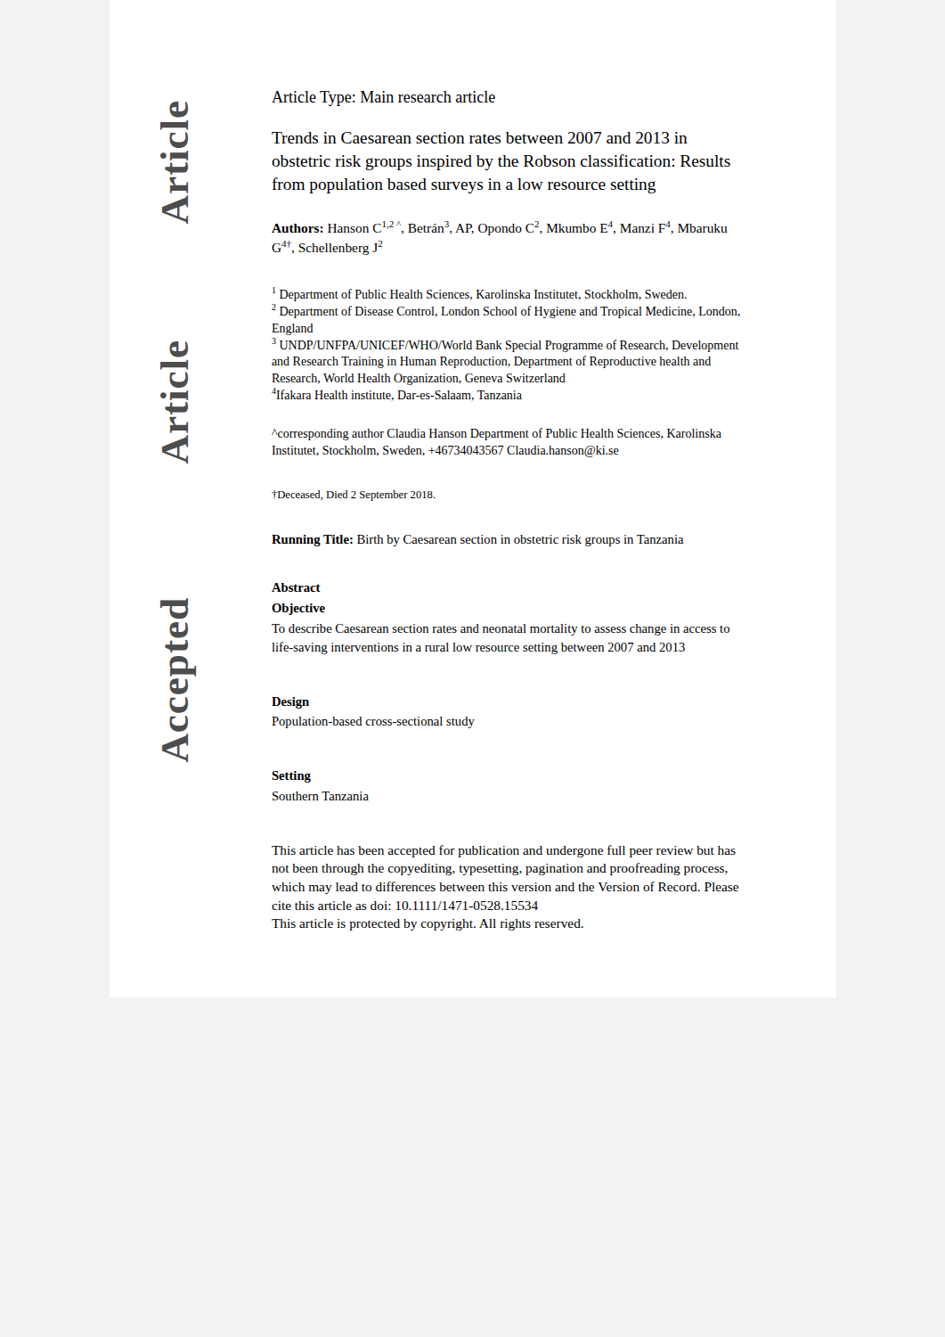Article Article Accepted
Article Type: Main research article
Trends in Caesarean section rates between 2007 and 2013 in obstetric risk groups inspired by the Robson classification: Results from population based surveys in a low resource setting
Authors: Hanson C1,2 ^, Betrán3, AP, Opondo C2, Mkumbo E4, Manzi F4, Mbaruku G4†, Schellenberg J2
1 Department of Public Health Sciences, Karolinska Institutet, Stockholm, Sweden.
2 Department of Disease Control, London School of Hygiene and Tropical Medicine, London, England
3 UNDP/UNFPA/UNICEF/WHO/World Bank Special Programme of Research, Development and Research Training in Human Reproduction, Department of Reproductive health and Research, World Health Organization, Geneva Switzerland
4Ifakara Health institute, Dar-es-Salaam, Tanzania
^corresponding author Claudia Hanson Department of Public Health Sciences, Karolinska Institutet, Stockholm, Sweden, +46734043567 Claudia.hanson@ki.se
†Deceased, Died 2 September 2018.
Running Title: Birth by Caesarean section in obstetric risk groups in Tanzania
Abstract
Objective
To describe Caesarean section rates and neonatal mortality to assess change in access to life-saving interventions in a rural low resource setting between 2007 and 2013
Design
Population-based cross-sectional study
Setting
Southern Tanzania
This article has been accepted for publication and undergone full peer review but has not been through the copyediting, typesetting, pagination and proofreading process, which may lead to differences between this version and the Version of Record. Please cite this article as doi: 10.1111/1471-0528.15534
This article is protected by copyright. All rights reserved.